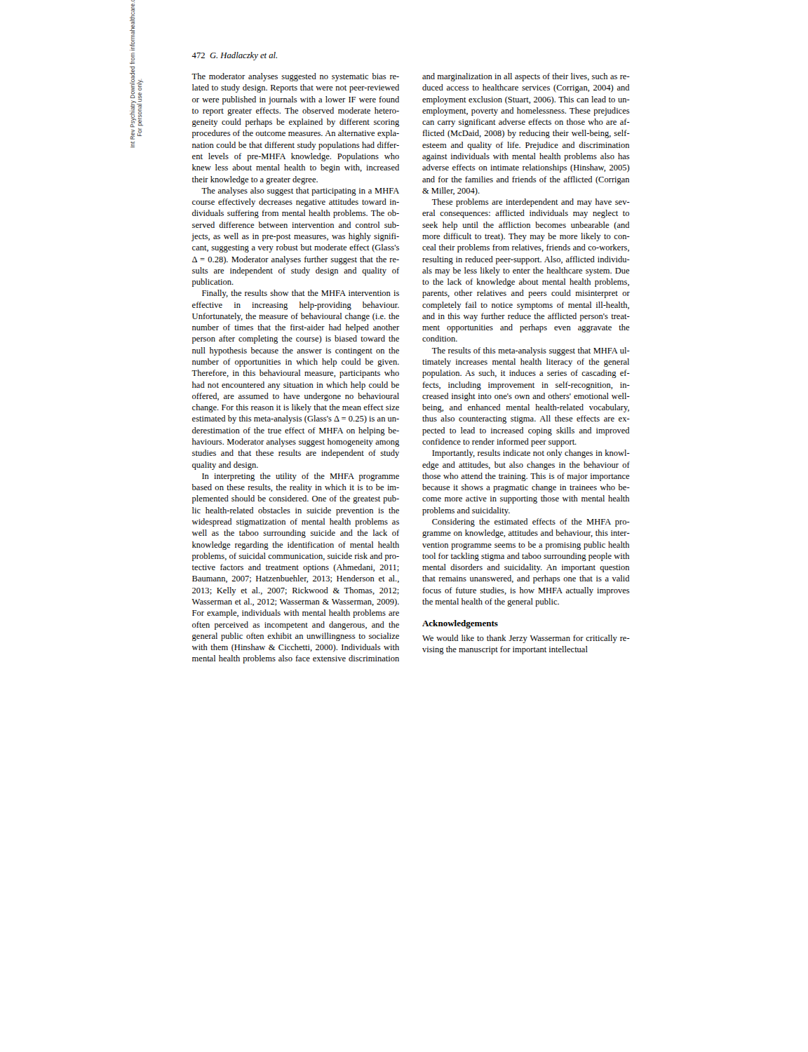Int Rev Psychiatry Downloaded from informahealthcare.com by Karolinska Institutet University Library on 08/20/14 For personal use only.
472 G. Hadlaczky et al.
The moderator analyses suggested no systematic bias related to study design. Reports that were not peer-reviewed or were published in journals with a lower IF were found to report greater effects. The observed moderate heterogeneity could perhaps be explained by different scoring procedures of the outcome measures. An alternative explanation could be that different study populations had different levels of pre-MHFA knowledge. Populations who knew less about mental health to begin with, increased their knowledge to a greater degree.
The analyses also suggest that participating in a MHFA course effectively decreases negative attitudes toward individuals suffering from mental health problems. The observed difference between intervention and control subjects, as well as in pre-post measures, was highly significant, suggesting a very robust but moderate effect (Glass's Δ = 0.28). Moderator analyses further suggest that the results are independent of study design and quality of publication.
Finally, the results show that the MHFA intervention is effective in increasing help-providing behaviour. Unfortunately, the measure of behavioural change (i.e. the number of times that the first-aider had helped another person after completing the course) is biased toward the null hypothesis because the answer is contingent on the number of opportunities in which help could be given. Therefore, in this behavioural measure, participants who had not encountered any situation in which help could be offered, are assumed to have undergone no behavioural change. For this reason it is likely that the mean effect size estimated by this meta-analysis (Glass's Δ = 0.25) is an underestimation of the true effect of MHFA on helping behaviours. Moderator analyses suggest homogeneity among studies and that these results are independent of study quality and design.
In interpreting the utility of the MHFA programme based on these results, the reality in which it is to be implemented should be considered. One of the greatest public health-related obstacles in suicide prevention is the widespread stigmatization of mental health problems as well as the taboo surrounding suicide and the lack of knowledge regarding the identification of mental health problems, of suicidal communication, suicide risk and protective factors and treatment options (Ahmedani, 2011; Baumann, 2007; Hatzenbuehler, 2013; Henderson et al., 2013; Kelly et al., 2007; Rickwood & Thomas, 2012; Wasserman et al., 2012; Wasserman & Wasserman, 2009). For example, individuals with mental health problems are often perceived as incompetent and dangerous, and the general public often exhibit an unwillingness to socialize with them (Hinshaw & Cicchetti, 2000). Individuals with mental health problems also face extensive discrimination and marginalization in all aspects of their lives, such as reduced access to healthcare services (Corrigan, 2004) and employment exclusion (Stuart, 2006). This can lead to unemployment, poverty and homelessness. These prejudices can carry significant adverse effects on those who are afflicted (McDaid, 2008) by reducing their well-being, self-esteem and quality of life. Prejudice and discrimination against individuals with mental health problems also has adverse effects on intimate relationships (Hinshaw, 2005) and for the families and friends of the afflicted (Corrigan & Miller, 2004).
These problems are interdependent and may have several consequences: afflicted individuals may neglect to seek help until the affliction becomes unbearable (and more difficult to treat). They may be more likely to conceal their problems from relatives, friends and co-workers, resulting in reduced peer-support. Also, afflicted individuals may be less likely to enter the healthcare system. Due to the lack of knowledge about mental health problems, parents, other relatives and peers could misinterpret or completely fail to notice symptoms of mental ill-health, and in this way further reduce the afflicted person's treatment opportunities and perhaps even aggravate the condition.
The results of this meta-analysis suggest that MHFA ultimately increases mental health literacy of the general population. As such, it induces a series of cascading effects, including improvement in self-recognition, increased insight into one's own and others' emotional well-being, and enhanced mental health-related vocabulary, thus also counteracting stigma. All these effects are expected to lead to increased coping skills and improved confidence to render informed peer support.
Importantly, results indicate not only changes in knowledge and attitudes, but also changes in the behaviour of those who attend the training. This is of major importance because it shows a pragmatic change in trainees who become more active in supporting those with mental health problems and suicidality.
Considering the estimated effects of the MHFA programme on knowledge, attitudes and behaviour, this intervention programme seems to be a promising public health tool for tackling stigma and taboo surrounding people with mental disorders and suicidality. An important question that remains unanswered, and perhaps one that is a valid focus of future studies, is how MHFA actually improves the mental health of the general public.
Acknowledgements
We would like to thank Jerzy Wasserman for critically revising the manuscript for important intellectual